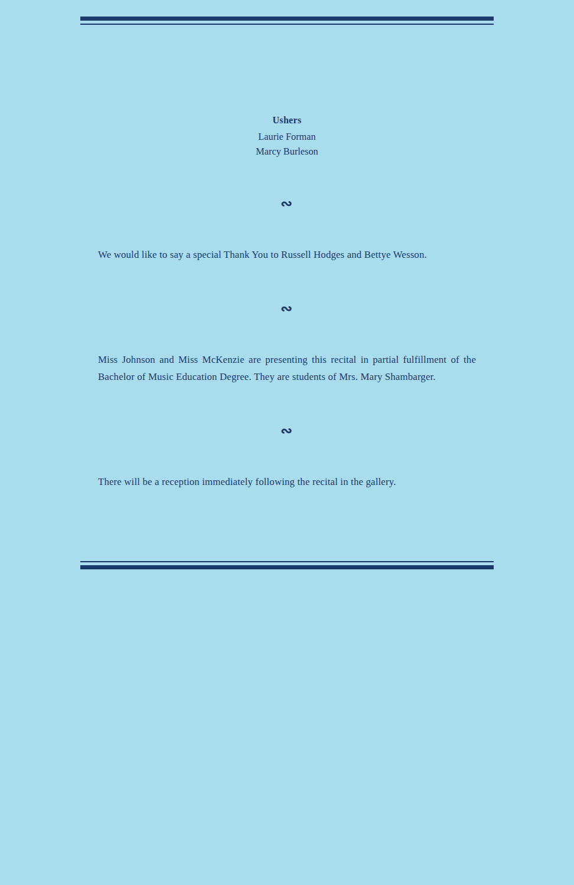Ushers
Laurie Forman
Marcy Burleson
∾
We would like to say a special Thank You to Russell Hodges and Bettye Wesson.
∾
Miss Johnson and Miss McKenzie are presenting this recital in partial fulfillment of the Bachelor of Music Education Degree. They are students of Mrs. Mary Shambarger.
∾
There will be a reception immediately following the recital in the gallery.